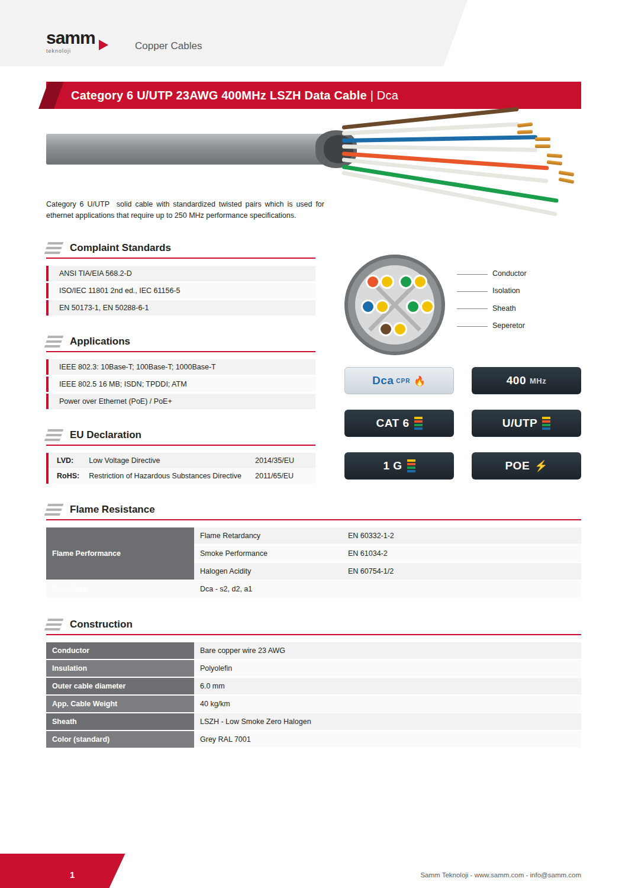samm teknoloji
Copper Cables
Category 6 U/UTP 23AWG 400MHz LSZH Data Cable | Dca
Category 6 U/UTP solid cable with standardized twisted pairs which is used for ethernet applications that require up to 250 MHz performance specifications.
Complaint Standards
ANSI TIA/EIA 568.2-D
ISO/IEC 11801 2nd ed., IEC 61156-5
EN 50173-1, EN 50288-6-1
Applications
IEEE 802.3: 10Base-T; 100Base-T; 1000Base-T
IEEE 802.5 16 MB; ISDN; TPDDI; ATM
Power over Ethernet (PoE) / PoE+
EU Declaration
| LVD: | Low Voltage Directive | 2014/35/EU |
| RoHS: | Restriction of Hazardous Substances Directive | 2011/65/EU |
Conductor
Isolation
Sheath
Seperetor
Dca CPR🔥
400 MHz
CAT 6
U/UTP
1 G
POE⚡
Flame Resistance
| Flame Performance | Flame Retardancy | EN 60332-1-2 |
| Smoke Performance | EN 61034-2 |
| Halogen Acidity | EN 60754-1/2 |
| Euroclass | Dca - s2, d2, a1 |
Construction
| Conductor | Bare copper wire 23 AWG |
| Insulation | Polyolefin |
| Outer cable diameter | 6.0 mm |
| App. Cable Weight | 40 kg/km |
| Sheath | LSZH - Low Smoke Zero Halogen |
| Color (standard) | Grey RAL 7001 |
1
Samm Teknoloji - www.samm.com - info@samm.com